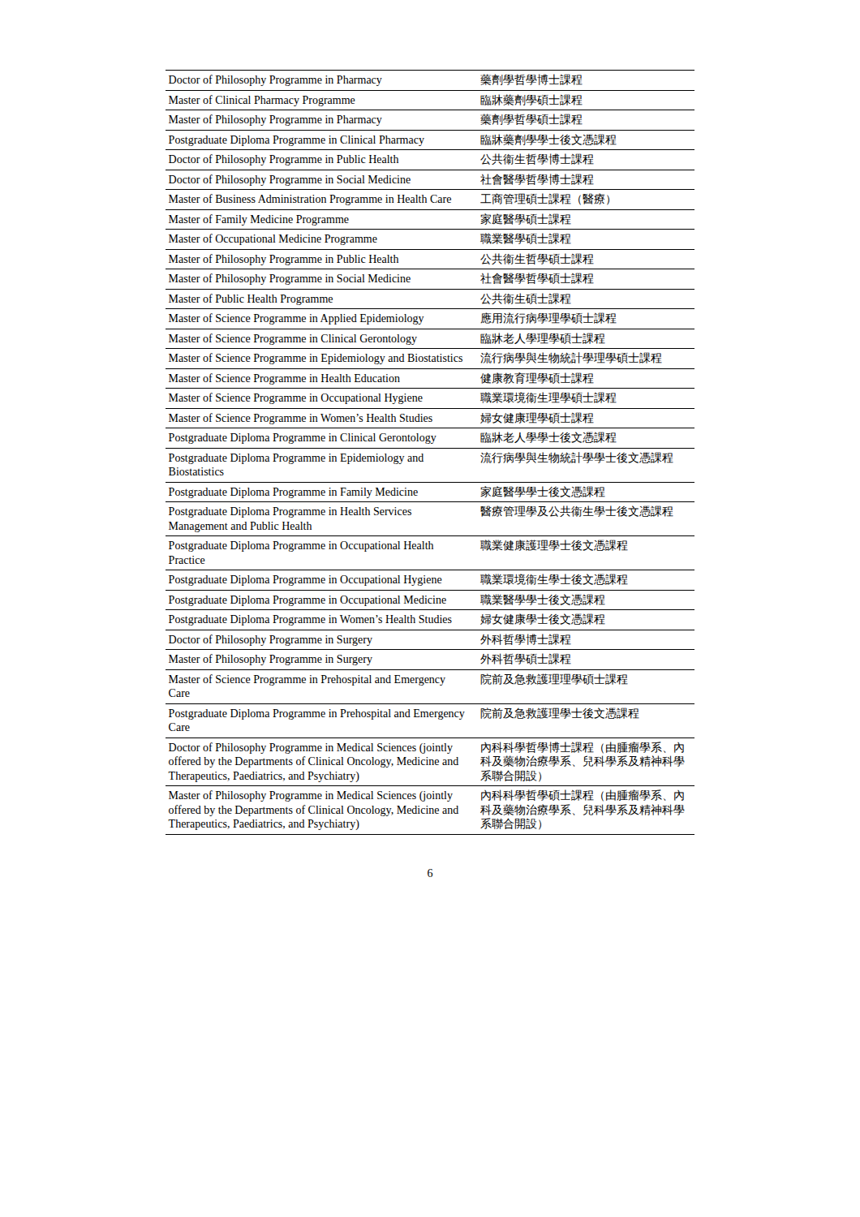| Doctor of Philosophy Programme in Pharmacy | 藥劑學哲學博士課程 |
| Master of Clinical Pharmacy Programme | 臨牀藥劑學碩士課程 |
| Master of Philosophy Programme in Pharmacy | 藥劑學哲學碩士課程 |
| Postgraduate Diploma Programme in Clinical Pharmacy | 臨牀藥劑學學士後文憑課程 |
| Doctor of Philosophy Programme in Public Health | 公共衞生哲學博士課程 |
| Doctor of Philosophy Programme in Social Medicine | 社會醫學哲學博士課程 |
| Master of Business Administration Programme in Health Care | 工商管理碩士課程（醫療） |
| Master of Family Medicine Programme | 家庭醫學碩士課程 |
| Master of Occupational Medicine Programme | 職業醫學碩士課程 |
| Master of Philosophy Programme in Public Health | 公共衞生哲學碩士課程 |
| Master of Philosophy Programme in Social Medicine | 社會醫學哲學碩士課程 |
| Master of Public Health Programme | 公共衞生碩士課程 |
| Master of Science Programme in Applied Epidemiology | 應用流行病學理學碩士課程 |
| Master of Science Programme in Clinical Gerontology | 臨牀老人學理學碩士課程 |
| Master of Science Programme in Epidemiology and Biostatistics | 流行病學與生物統計學理學碩士課程 |
| Master of Science Programme in Health Education | 健康教育理學碩士課程 |
| Master of Science Programme in Occupational Hygiene | 職業環境衞生理學碩士課程 |
| Master of Science Programme in Women’s Health Studies | 婦女健康理學碩士課程 |
| Postgraduate Diploma Programme in Clinical Gerontology | 臨牀老人學學士後文憑課程 |
| Postgraduate Diploma Programme in Epidemiology and Biostatistics | 流行病學與生物統計學學士後文憑課程 |
| Postgraduate Diploma Programme in Family Medicine | 家庭醫學學士後文憑課程 |
| Postgraduate Diploma Programme in Health Services Management and Public Health | 醫療管理學及公共衞生學士後文憑課程 |
| Postgraduate Diploma Programme in Occupational Health Practice | 職業健康護理學士後文憑課程 |
| Postgraduate Diploma Programme in Occupational Hygiene | 職業環境衞生學士後文憑課程 |
| Postgraduate Diploma Programme in Occupational Medicine | 職業醫學學士後文憑課程 |
| Postgraduate Diploma Programme in Women’s Health Studies | 婦女健康學士後文憑課程 |
| Doctor of Philosophy Programme in Surgery | 外科哲學博士課程 |
| Master of Philosophy Programme in Surgery | 外科哲學碩士課程 |
| Master of Science Programme in Prehospital and Emergency Care | 院前及急救護理理學碩士課程 |
| Postgraduate Diploma Programme in Prehospital and Emergency Care | 院前及急救護理學士後文憑課程 |
| Doctor of Philosophy Programme in Medical Sciences (jointly offered by the Departments of Clinical Oncology, Medicine and Therapeutics, Paediatrics, and Psychiatry) | 內科科學哲學博士課程（由腫瘤學系、內科及藥物治療學系、兒科學系及精神科學系聯合開設） |
| Master of Philosophy Programme in Medical Sciences (jointly offered by the Departments of Clinical Oncology, Medicine and Therapeutics, Paediatrics, and Psychiatry) | 內科科學哲學碩士課程（由腫瘤學系、內科及藥物治療學系、兒科學系及精神科學系聯合開設） |
6